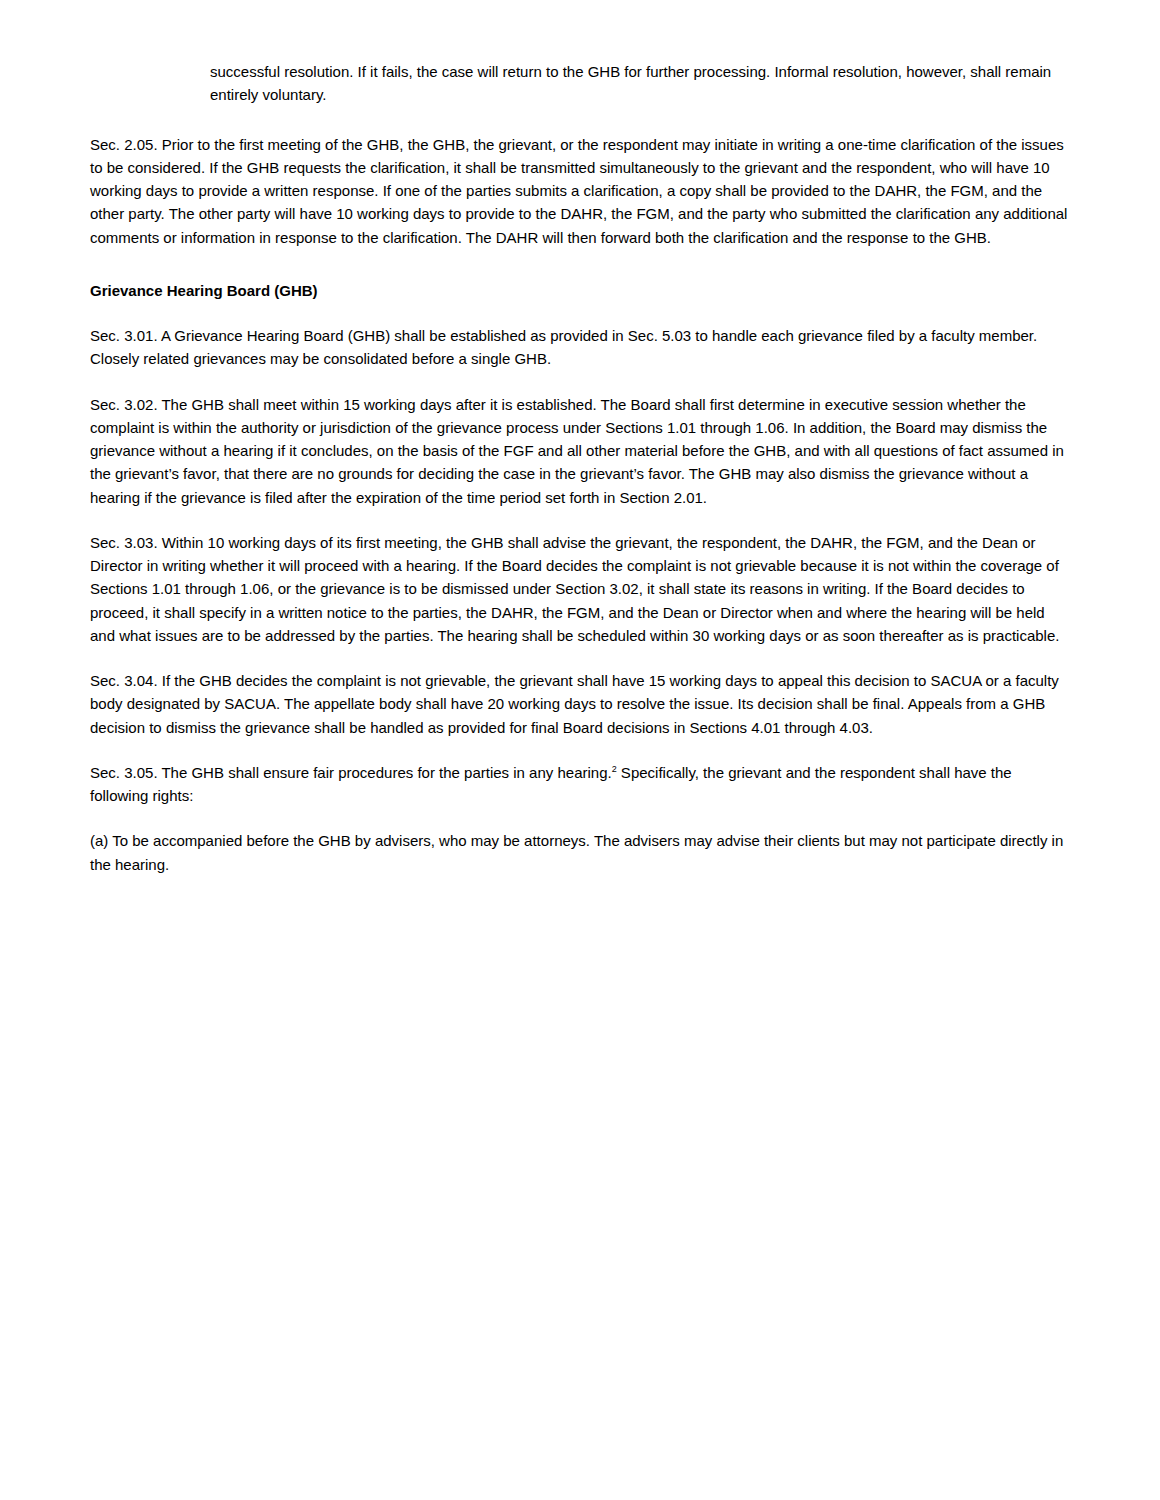successful resolution. If it fails, the case will return to the GHB for further processing. Informal resolution, however, shall remain entirely voluntary.
Sec. 2.05. Prior to the first meeting of the GHB, the GHB, the grievant, or the respondent may initiate in writing a one-time clarification of the issues to be considered. If the GHB requests the clarification, it shall be transmitted simultaneously to the grievant and the respondent, who will have 10 working days to provide a written response. If one of the parties submits a clarification, a copy shall be provided to the DAHR, the FGM, and the other party. The other party will have 10 working days to provide to the DAHR, the FGM, and the party who submitted the clarification any additional comments or information in response to the clarification. The DAHR will then forward both the clarification and the response to the GHB.
Grievance Hearing Board (GHB)
Sec. 3.01. A Grievance Hearing Board (GHB) shall be established as provided in Sec. 5.03 to handle each grievance filed by a faculty member. Closely related grievances may be consolidated before a single GHB.
Sec. 3.02. The GHB shall meet within 15 working days after it is established. The Board shall first determine in executive session whether the complaint is within the authority or jurisdiction of the grievance process under Sections 1.01 through 1.06. In addition, the Board may dismiss the grievance without a hearing if it concludes, on the basis of the FGF and all other material before the GHB, and with all questions of fact assumed in the grievant’s favor, that there are no grounds for deciding the case in the grievant’s favor. The GHB may also dismiss the grievance without a hearing if the grievance is filed after the expiration of the time period set forth in Section 2.01.
Sec. 3.03. Within 10 working days of its first meeting, the GHB shall advise the grievant, the respondent, the DAHR, the FGM, and the Dean or Director in writing whether it will proceed with a hearing. If the Board decides the complaint is not grievable because it is not within the coverage of Sections 1.01 through 1.06, or the grievance is to be dismissed under Section 3.02, it shall state its reasons in writing. If the Board decides to proceed, it shall specify in a written notice to the parties, the DAHR, the FGM, and the Dean or Director when and where the hearing will be held and what issues are to be addressed by the parties. The hearing shall be scheduled within 30 working days or as soon thereafter as is practicable.
Sec. 3.04. If the GHB decides the complaint is not grievable, the grievant shall have 15 working days to appeal this decision to SACUA or a faculty body designated by SACUA. The appellate body shall have 20 working days to resolve the issue. Its decision shall be final. Appeals from a GHB decision to dismiss the grievance shall be handled as provided for final Board decisions in Sections 4.01 through 4.03.
Sec. 3.05. The GHB shall ensure fair procedures for the parties in any hearing.2 Specifically, the grievant and the respondent shall have the following rights:
(a) To be accompanied before the GHB by advisers, who may be attorneys. The advisers may advise their clients but may not participate directly in the hearing.